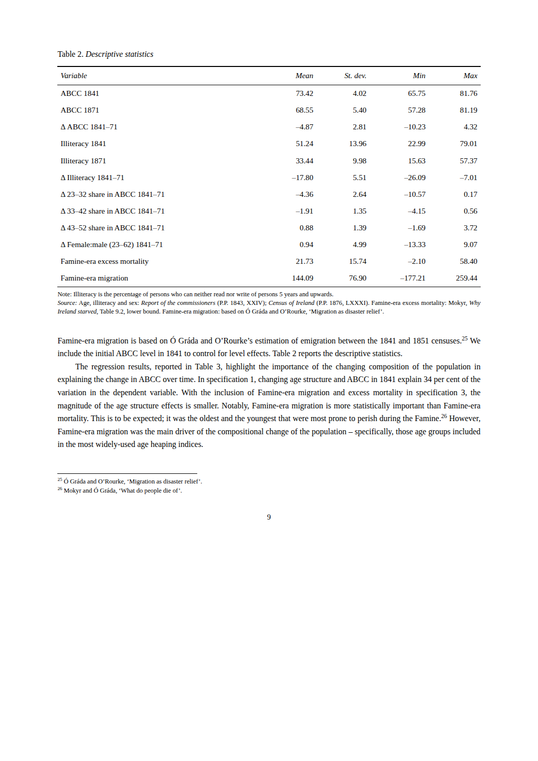Table 2. Descriptive statistics
| Variable | Mean | St. dev. | Min | Max |
| --- | --- | --- | --- | --- |
| ABCC 1841 | 73.42 | 4.02 | 65.75 | 81.76 |
| ABCC 1871 | 68.55 | 5.40 | 57.28 | 81.19 |
| Δ ABCC 1841–71 | –4.87 | 2.81 | –10.23 | 4.32 |
| Illiteracy 1841 | 51.24 | 13.96 | 22.99 | 79.01 |
| Illiteracy 1871 | 33.44 | 9.98 | 15.63 | 57.37 |
| Δ Illiteracy 1841–71 | –17.80 | 5.51 | –26.09 | –7.01 |
| Δ 23–32 share in ABCC 1841–71 | –4.36 | 2.64 | –10.57 | 0.17 |
| Δ 33–42 share in ABCC 1841–71 | –1.91 | 1.35 | –4.15 | 0.56 |
| Δ 43–52 share in ABCC 1841–71 | 0.88 | 1.39 | –1.69 | 3.72 |
| Δ Female:male (23–62) 1841–71 | 0.94 | 4.99 | –13.33 | 9.07 |
| Famine-era excess mortality | 21.73 | 15.74 | –2.10 | 58.40 |
| Famine-era migration | 144.09 | 76.90 | –177.21 | 259.44 |
Note: Illiteracy is the percentage of persons who can neither read nor write of persons 5 years and upwards.
Source: Age, illiteracy and sex: Report of the commissioners (P.P. 1843, XXIV); Census of Ireland (P.P. 1876, LXXXI). Famine-era excess mortality: Mokyr, Why Ireland starved, Table 9.2, lower bound. Famine-era migration: based on Ó Gráda and O’Rourke, ‘Migration as disaster relief’.
Famine-era migration is based on Ó Gráda and O’Rourke’s estimation of emigration between the 1841 and 1851 censuses.25 We include the initial ABCC level in 1841 to control for level effects. Table 2 reports the descriptive statistics.
The regression results, reported in Table 3, highlight the importance of the changing composition of the population in explaining the change in ABCC over time. In specification 1, changing age structure and ABCC in 1841 explain 34 per cent of the variation in the dependent variable. With the inclusion of Famine-era migration and excess mortality in specification 3, the magnitude of the age structure effects is smaller. Notably, Famine-era migration is more statistically important than Famine-era mortality. This is to be expected; it was the oldest and the youngest that were most prone to perish during the Famine.26 However, Famine-era migration was the main driver of the compositional change of the population – specifically, those age groups included in the most widely-used age heaping indices.
25 Ó Gráda and O’Rourke, ‘Migration as disaster relief’.
26 Mokyr and Ó Gráda, ‘What do people die of’.
9